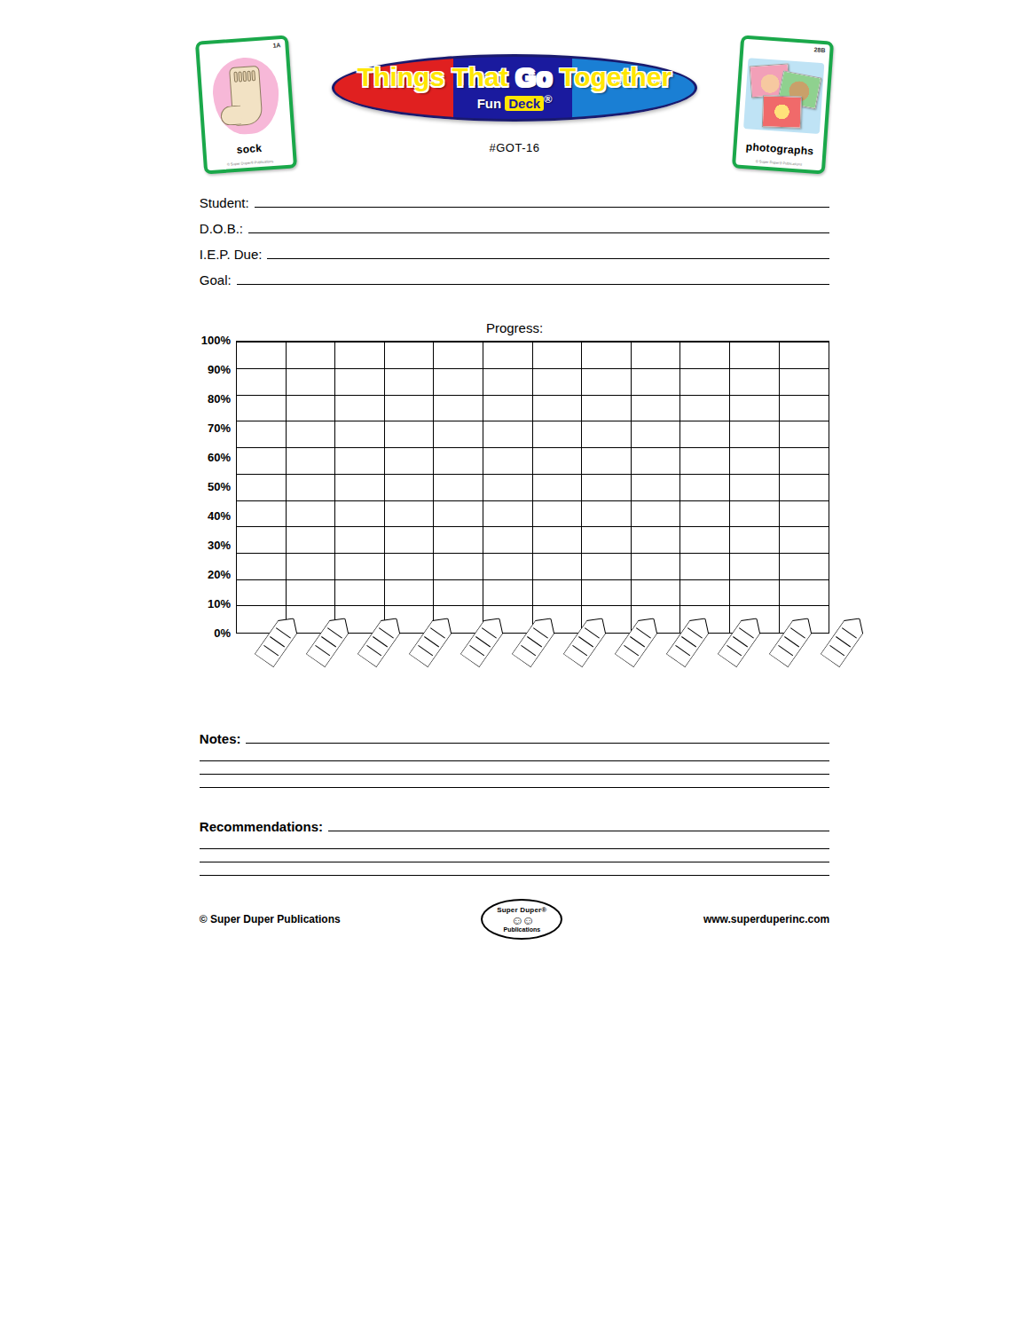1A
sock
© Super Duper® Publications
Things That Go Together
Fun Deck®
#GOT-16
28B
photographs
© Super Duper® Publications
Student:
D.O.B.:
I.E.P. Due:
Goal:
Progress:
100% 90% 80% 70% 60% 50% 40% 30% 20% 10% 0%
Notes:
Recommendations:
© Super Duper Publications
Super Duper®
☺☺
Publications
www.superduperinc.com